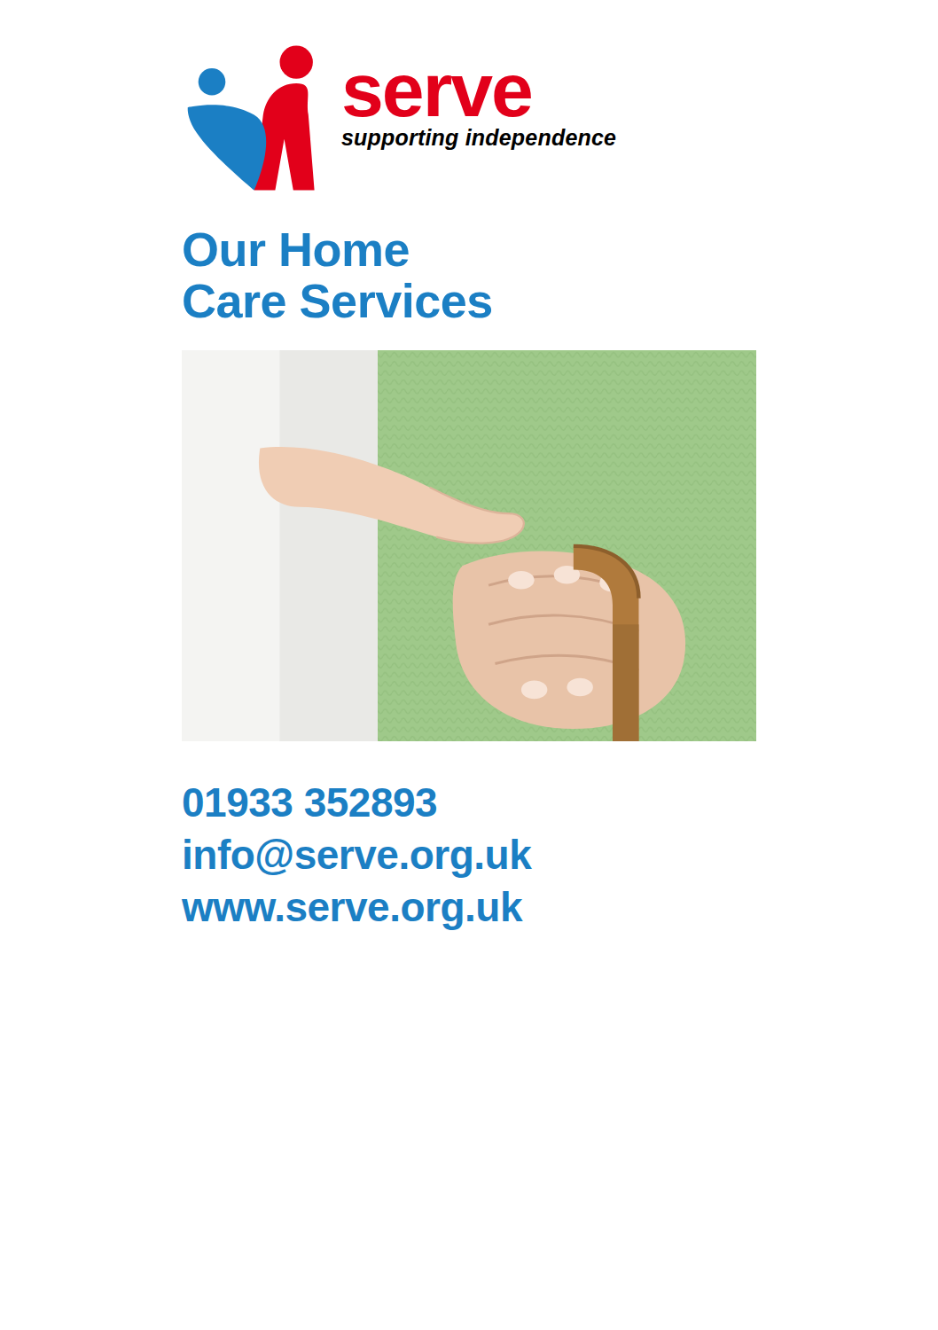serve
supporting independence
Our Home
Care Services
01933 352893
info@serve.org.uk
www.serve.org.uk